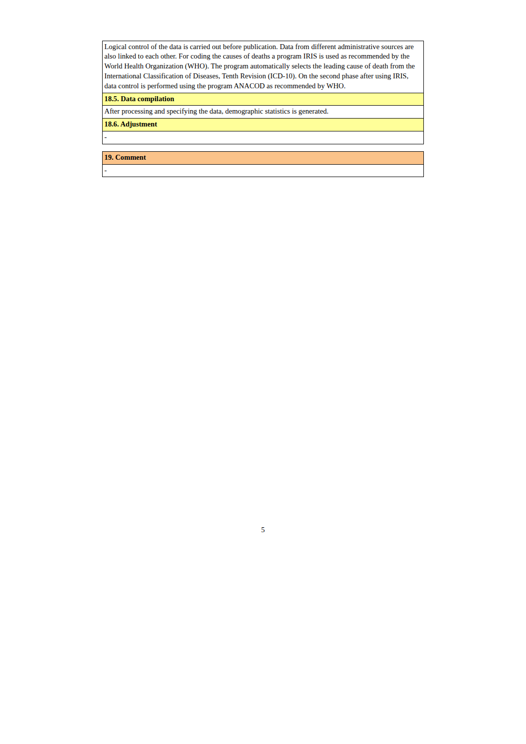| Logical control of the data is carried out before publication. Data from different administrative sources are also linked to each other. For coding the causes of deaths a program IRIS is used as recommended by the World Health Organization (WHO). The program automatically selects the leading cause of death from the International Classification of Diseases, Tenth Revision (ICD-10). On the second phase after using IRIS, data control is performed using the program ANACOD as recommended by WHO. |
| 18.5. Data compilation |
| After processing and specifying the data, demographic statistics is generated. |
| 18.6. Adjustment |
| - |
| 19. Comment |
| - |
5